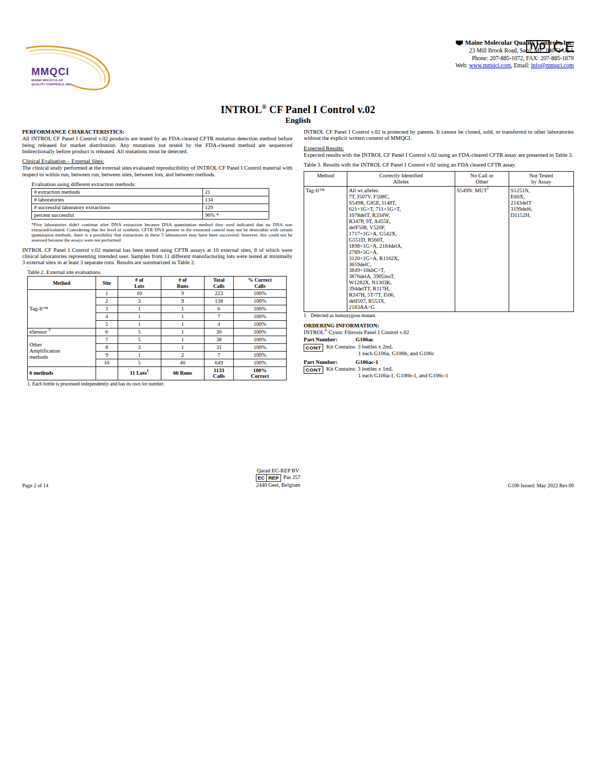IVD
C E
MMQCI MAINE MOLECULAR QUALITY CONTROLS, INC.
Maine Molecular Quality Controls, Inc.
23 Mill Brook Road, Saco, ME 04072 USA
Phone: 207-885-1072, FAX: 207-885-1079
Web: www.mmqci.com, Email: info@mmqci.com
INTROL® CF Panel I Control v.02
English
Performance Characteristics:
All INTROL CF Panel I Control v.02 products are tested by an FDA-cleared CFTR mutation detection method before being released for market distribution. Any mutations not tested by the FDA-cleared method are sequenced bidirectionally before product is released. All mutations must be detected.
Clinical Evaluation – External Sites:
The clinical study performed at the external sites evaluated reproducibility of INTROL CF Panel I Control material with respect to within run, between run, between sites, between lots, and between methods.
Evaluation using different extraction methods:
| # extraction methods | 21 |
| # laboratories | 134 |
| # successful laboratory extractions | 129 |
| percent successful | 96% * |
*Five laboratories didn't continue after DNA extraction because DNA quantitation method they used indicated that no DNA was extracted/isolated. Considering that the level of synthetic CFTR DNA present in the extracted control may not be detectable with certain quantitation methods, there is a possibility that extractions in these 5 laboratories may have been successful; however, this could not be assessed because the assays were not performed.
INTROL CF Panel I Control v.02 material has been tested using CFTR assays at 10 external sites, 8 of which were clinical laboratories representing intended user. Samples from 11 different manufacturing lots were tested at minimally 3 external sites in at least 3 separate runs. Results are summarized in Table 2.
Table 2. External site evaluations.
| Method | Site | # of Lots | # of Runs | Total Calls | % Correct Calls |
| --- | --- | --- | --- | --- | --- |
| Tag-It™ | 1 | 10 | 9 | 223 | 100% |
| 2 | 3 | 9 | 138 | 100% |
| 3 | 1 | 1 | 6 | 100% |
| 4 | 1 | 1 | 7 | 100% |
| 5 | 1 | 1 | 4 | 100% |
| eSensor ® | 6 | 5 | 1 | 30 | 100% |
| Other Amplification methods | 7 | 5 | 1 | 38 | 100% |
| 8 | 3 | 1 | 31 | 100% |
| 9 | 1 | 2 | 7 | 100% |
| 10 | 5 | 40 | 649 | 100% |
| 6 methods | | 11 Lots 1 | 66 Runs | 1133 Calls | 100% Correct |
1. Each bottle is processed independently and has its own lot number.
INTROL CF Panel I Control v.02 is protected by patents. It cannot be cloned, sold, or transferred to other laboratories without the explicit written consent of MMQCI.
Expected Results:
Expected results with the INTROL CF Panel I Control v.02 using an FDA-cleared CFTR assay are presented in Table 3.
Table 3. Results with the INTROL CF Panel I Control v.02 using an FDA cleared CFTR assay.
| Method | Correctly Identified Alleles | No Call or Other | Not Tested by Assay |
| --- | --- | --- | --- |
| Tag-It™ | All wt alleles 7T, I507V, F508C, S549R, G85E, I148T, 621+1G>T, 711+1G>T, 1078delT, R334W, R347P, 9T, A455E, delF508, V520F, 1717+1G>A, G542X, G551D, R560T, 1898+1G>A, 2184delA, 2789+5G>A, 3120+1G>A, R1162X, 3659delC, 3849+10kbC>T, 3876delA, 3905insT, W1282X, N1303K, 394delTT, R117H, R347H, 5T/7T, I506, delI507, R553X, 2183AA>G | S549N: MUT 1 | S1251N, E60X, 2143delT 3199del6, D1152H, |
1 Detected as homozygous mutant.
Ordering Information:
INTROL® Cystic Fibrosis Panel I Control v.02
Part Number: G106ac
CONT
Kit Contains: 3 bottles x 2mL 1 each G106a, G106b, and G106c
Part Number: G106ac-1
CONT
Kit Contains: 3 bottles x 1mL 1 each G106a-1, G106b-1, and G106c-1
Page 2 of 14
Qarad EC-REP BV
EC REPPas 257
2440 Geel, Belgium
G106 Issued: May 2022 Rev.00